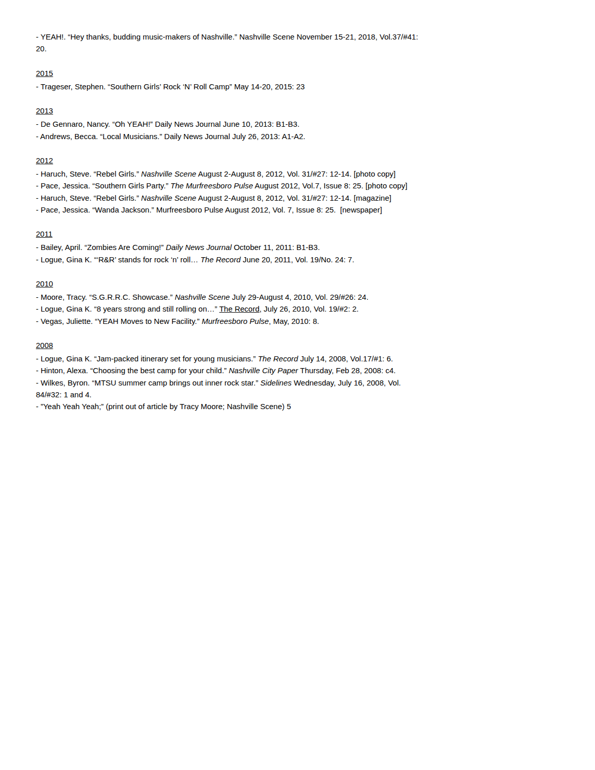- YEAH!. “Hey thanks, budding music-makers of Nashville.” Nashville Scene November 15-21, 2018, Vol.37/#41: 20.
2015
- Trageser, Stephen. “Southern Girls’ Rock ‘N’ Roll Camp” May 14-20, 2015: 23
2013
- De Gennaro, Nancy. “Oh YEAH!” Daily News Journal June 10, 2013: B1-B3.
- Andrews, Becca. “Local Musicians.” Daily News Journal July 26, 2013: A1-A2.
2012
- Haruch, Steve. “Rebel Girls.” Nashville Scene August 2-August 8, 2012, Vol. 31/#27: 12-14. [photo copy]
- Pace, Jessica. “Southern Girls Party.” The Murfreesboro Pulse August 2012, Vol.7, Issue 8: 25. [photo copy]
- Haruch, Steve. “Rebel Girls.” Nashville Scene August 2-August 8, 2012, Vol. 31/#27: 12-14. [magazine]
- Pace, Jessica. “Wanda Jackson.” Murfreesboro Pulse August 2012, Vol. 7, Issue 8: 25. [newspaper]
2011
- Bailey, April. “Zombies Are Coming!” Daily News Journal October 11, 2011: B1-B3.
- Logue, Gina K. “‘R&R’ stands for rock ‘n’ roll… The Record June 20, 2011, Vol. 19/No. 24: 7.
2010
- Moore, Tracy. “S.G.R.R.C. Showcase.” Nashville Scene July 29-August 4, 2010, Vol. 29/#26: 24.
- Logue, Gina K. “8 years strong and still rolling on…” The Record, July 26, 2010, Vol. 19/#2: 2.
- Vegas, Juliette. “YEAH Moves to New Facility.” Murfreesboro Pulse, May, 2010: 8.
2008
- Logue, Gina K. “Jam-packed itinerary set for young musicians.” The Record July 14, 2008, Vol.17/#1: 6.
- Hinton, Alexa. “Choosing the best camp for your child.” Nashville City Paper Thursday, Feb 28, 2008: c4.
- Wilkes, Byron. “MTSU summer camp brings out inner rock star.” Sidelines Wednesday, July 16, 2008, Vol. 84/#32: 1 and 4.
- ”Yeah Yeah Yeah;” (print out of article by Tracy Moore; Nashville Scene) 5